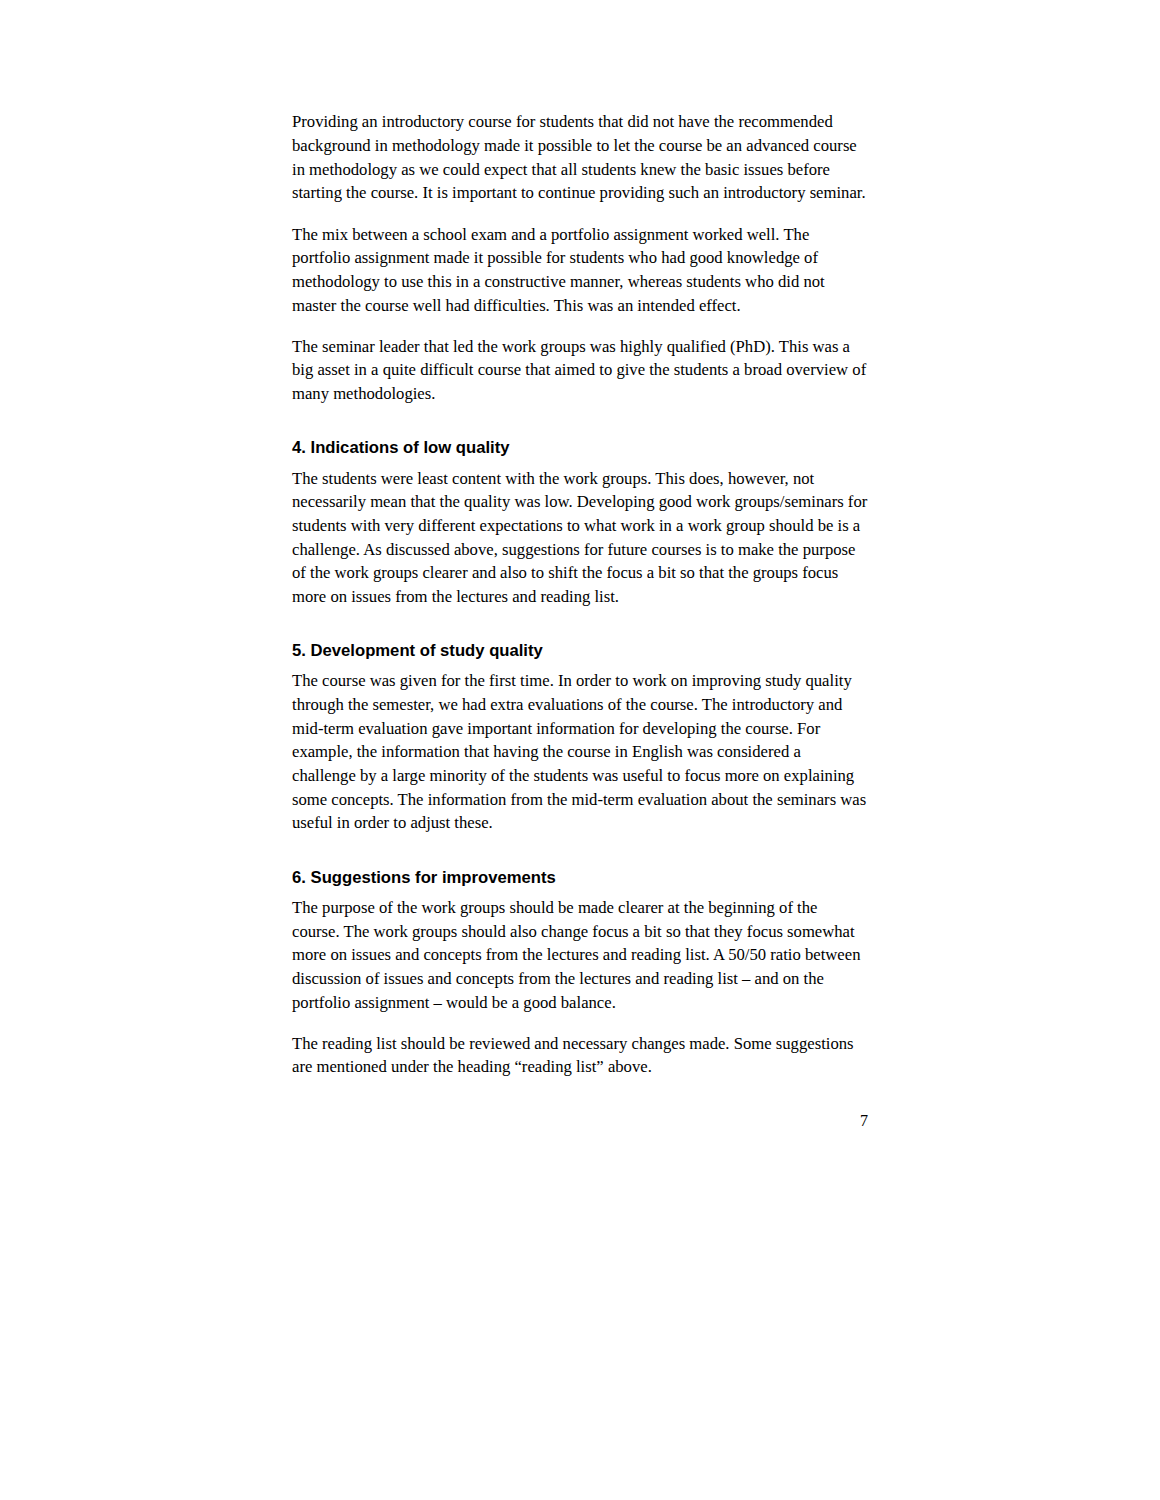Providing an introductory course for students that did not have the recommended background in methodology made it possible to let the course be an advanced course in methodology as we could expect that all students knew the basic issues before starting the course. It is important to continue providing such an introductory seminar.
The mix between a school exam and a portfolio assignment worked well. The portfolio assignment made it possible for students who had good knowledge of methodology to use this in a constructive manner, whereas students who did not master the course well had difficulties. This was an intended effect.
The seminar leader that led the work groups was highly qualified (PhD). This was a big asset in a quite difficult course that aimed to give the students a broad overview of many methodologies.
4. Indications of low quality
The students were least content with the work groups. This does, however, not necessarily mean that the quality was low. Developing good work groups/seminars for students with very different expectations to what work in a work group should be is a challenge. As discussed above, suggestions for future courses is to make the purpose of the work groups clearer and also to shift the focus a bit so that the groups focus more on issues from the lectures and reading list.
5. Development of study quality
The course was given for the first time. In order to work on improving study quality through the semester, we had extra evaluations of the course. The introductory and mid-term evaluation gave important information for developing the course. For example, the information that having the course in English was considered a challenge by a large minority of the students was useful to focus more on explaining some concepts. The information from the mid-term evaluation about the seminars was useful in order to adjust these.
6. Suggestions for improvements
The purpose of the work groups should be made clearer at the beginning of the course. The work groups should also change focus a bit so that they focus somewhat more on issues and concepts from the lectures and reading list. A 50/50 ratio between discussion of issues and concepts from the lectures and reading list – and on the portfolio assignment – would be a good balance.
The reading list should be reviewed and necessary changes made. Some suggestions are mentioned under the heading “reading list” above.
7